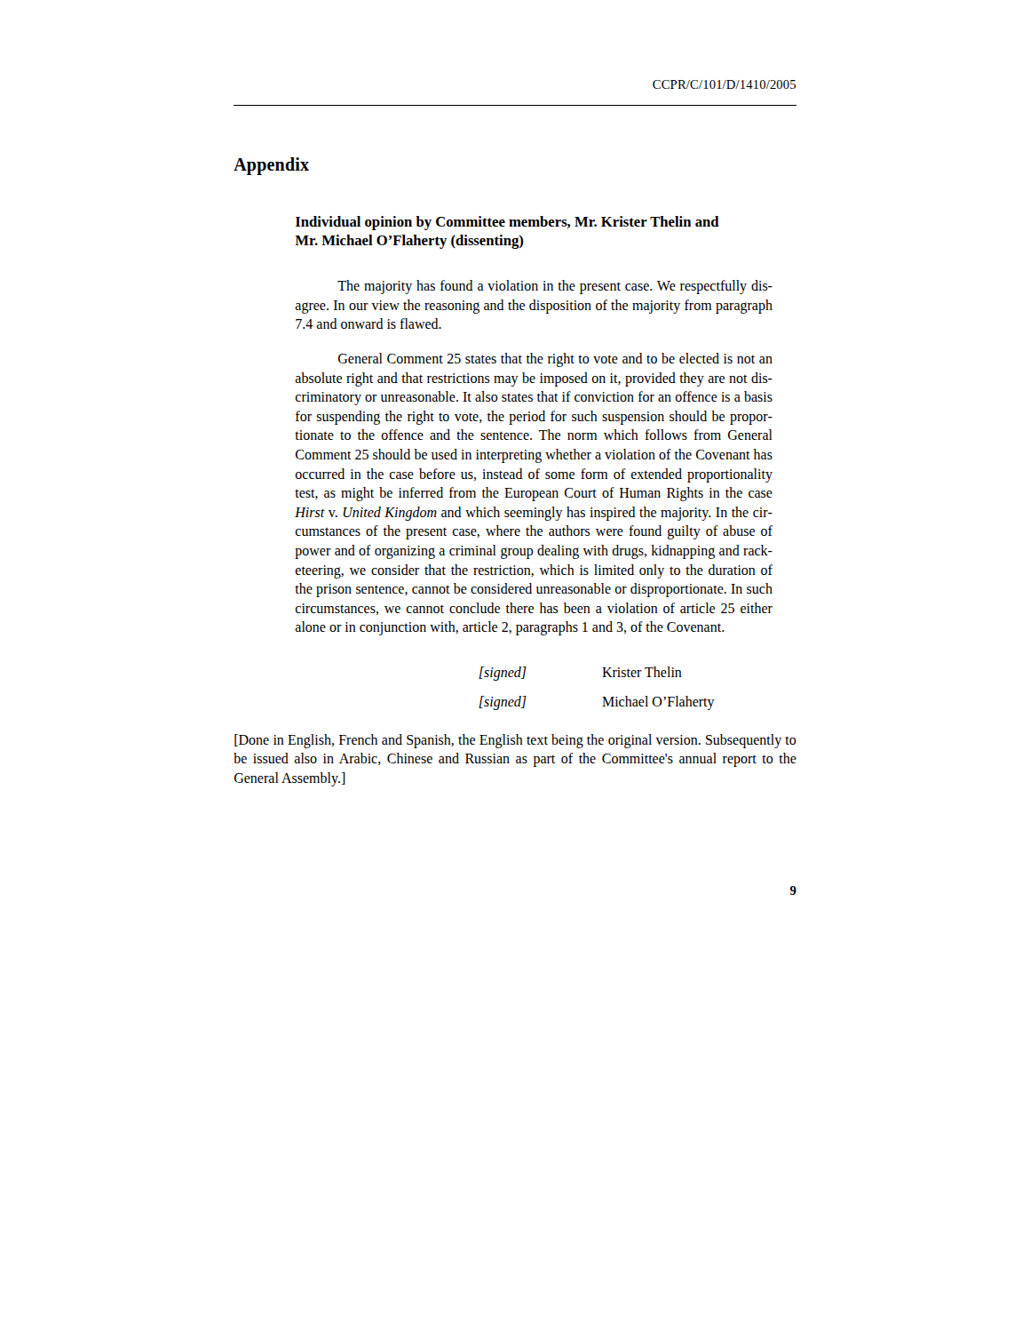CCPR/C/101/D/1410/2005
Appendix
Individual opinion by Committee members, Mr. Krister Thelin and
Mr. Michael O’Flaherty (dissenting)
The majority has found a violation in the present case. We respectfully disagree. In our view the reasoning and the disposition of the majority from paragraph 7.4 and onward is flawed.
General Comment 25 states that the right to vote and to be elected is not an absolute right and that restrictions may be imposed on it, provided they are not discriminatory or unreasonable. It also states that if conviction for an offence is a basis for suspending the right to vote, the period for such suspension should be proportionate to the offence and the sentence. The norm which follows from General Comment 25 should be used in interpreting whether a violation of the Covenant has occurred in the case before us, instead of some form of extended proportionality test, as might be inferred from the European Court of Human Rights in the case Hirst v. United Kingdom and which seemingly has inspired the majority. In the circumstances of the present case, where the authors were found guilty of abuse of power and of organizing a criminal group dealing with drugs, kidnapping and racketeering, we consider that the restriction, which is limited only to the duration of the prison sentence, cannot be considered unreasonable or disproportionate. In such circumstances, we cannot conclude there has been a violation of article 25 either alone or in conjunction with, article 2, paragraphs 1 and 3, of the Covenant.
[signed] Krister Thelin
[signed] Michael O’Flaherty
[Done in English, French and Spanish, the English text being the original version. Subsequently to be issued also in Arabic, Chinese and Russian as part of the Committee's annual report to the General Assembly.]
9